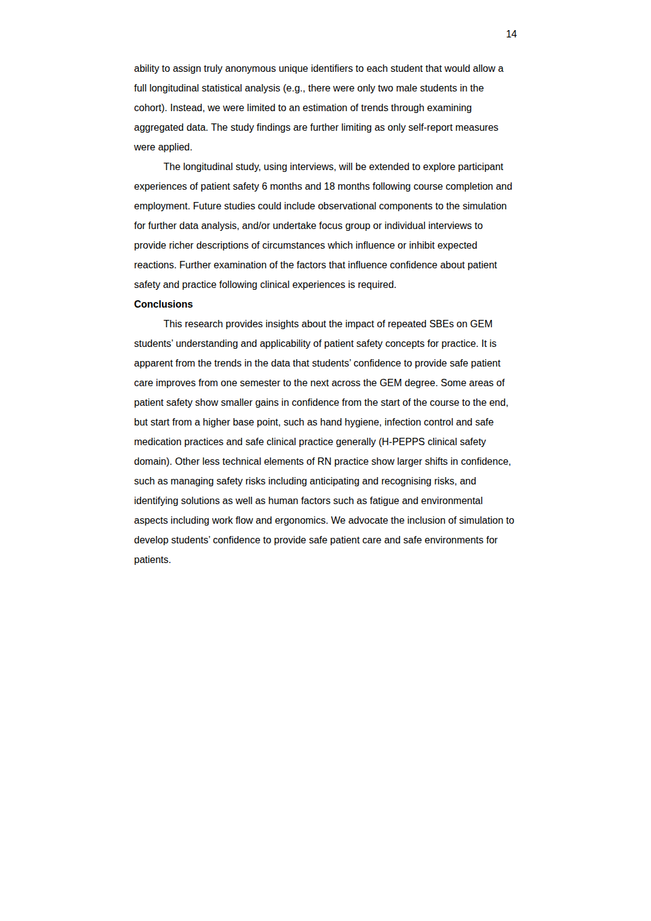14
ability to assign truly anonymous unique identifiers to each student that would allow a full longitudinal statistical analysis (e.g., there were only two male students in the cohort). Instead, we were limited to an estimation of trends through examining aggregated data. The study findings are further limiting as only self-report measures were applied.
The longitudinal study, using interviews, will be extended to explore participant experiences of patient safety 6 months and 18 months following course completion and employment. Future studies could include observational components to the simulation for further data analysis, and/or undertake focus group or individual interviews to provide richer descriptions of circumstances which influence or inhibit expected reactions. Further examination of the factors that influence confidence about patient safety and practice following clinical experiences is required.
Conclusions
This research provides insights about the impact of repeated SBEs on GEM students’ understanding and applicability of patient safety concepts for practice. It is apparent from the trends in the data that students’ confidence to provide safe patient care improves from one semester to the next across the GEM degree. Some areas of patient safety show smaller gains in confidence from the start of the course to the end, but start from a higher base point, such as hand hygiene, infection control and safe medication practices and safe clinical practice generally (H-PEPPS clinical safety domain). Other less technical elements of RN practice show larger shifts in confidence, such as managing safety risks including anticipating and recognising risks, and identifying solutions as well as human factors such as fatigue and environmental aspects including work flow and ergonomics. We advocate the inclusion of simulation to develop students’ confidence to provide safe patient care and safe environments for patients.